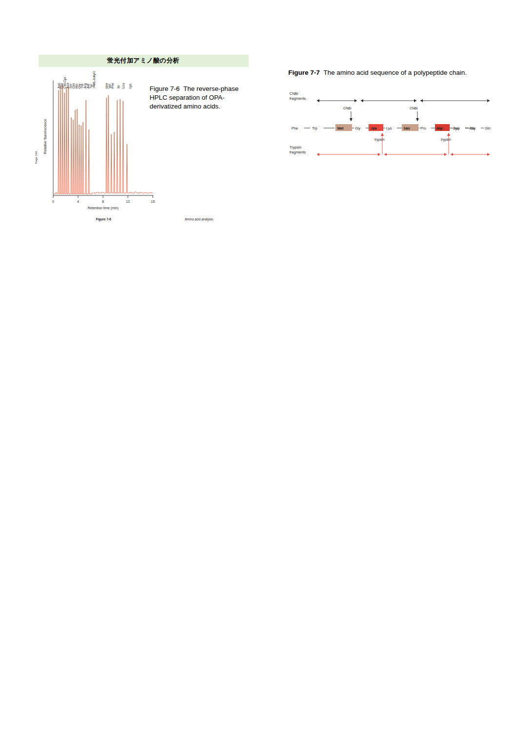蛍光付加アミノ酸の分析
Page 169
Figure 7-6 The reverse-phase HPLC separation of OPA-derivatized amino acids.
Relative fluorescence 0 4 8 12 15 Retention time (min) Asp Glu CM-Cys Asn Ser Gln His Gly Thr Arg Ala Tyr >NH₂-butyric Met Val Phe Ile Leu Lys
Figure 7-6
Amino acid analysis.
Figure 7-7 The amino acid sequence of a polypeptide chain.
CNBr fragments CNBr CNBr Phe Trp Met Gly Ala Lys Leu Pro Met Asp Gly Trypsin fragments trypsin trypsin Met Lys Met Arg Cys Ala Gln